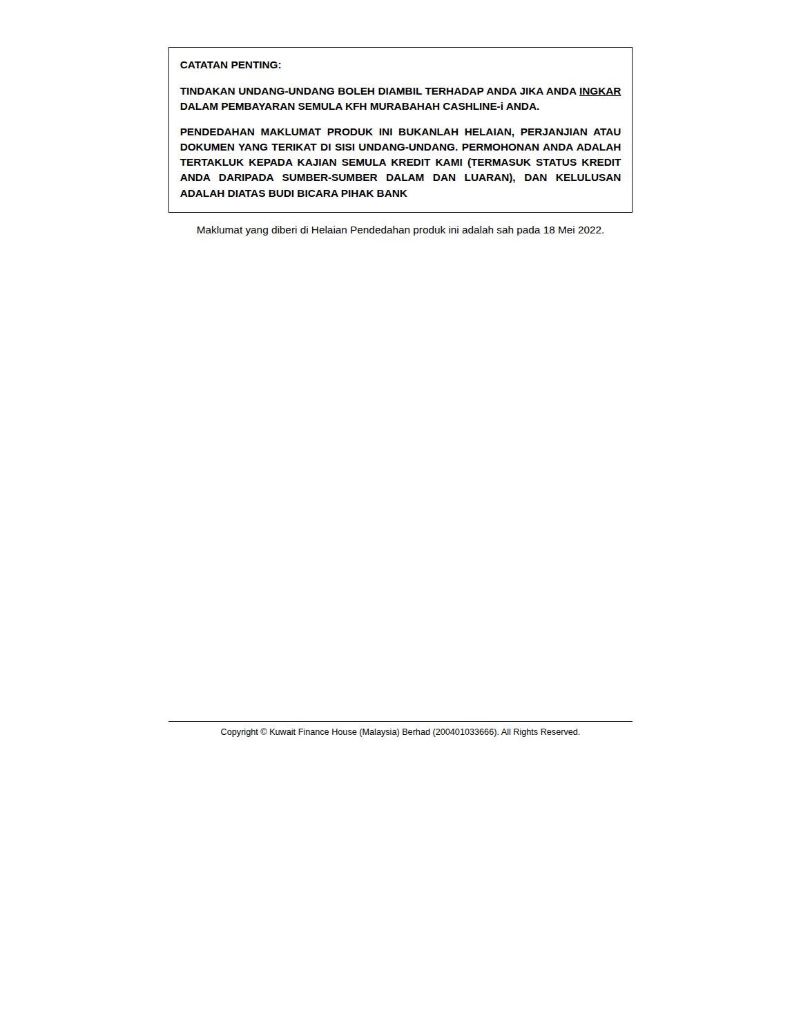CATATAN PENTING:
TINDAKAN UNDANG-UNDANG BOLEH DIAMBIL TERHADAP ANDA JIKA ANDA INGKAR DALAM PEMBAYARAN SEMULA KFH MURABAHAH CASHLINE-i ANDA.
PENDEDAHAN MAKLUMAT PRODUK INI BUKANLAH HELAIAN, PERJANJIAN ATAU DOKUMEN YANG TERIKAT DI SISI UNDANG-UNDANG. PERMOHONAN ANDA ADALAH TERTAKLUK KEPADA KAJIAN SEMULA KREDIT KAMI (TERMASUK STATUS KREDIT ANDA DARIPADA SUMBER-SUMBER DALAM DAN LUARAN), DAN KELULUSAN ADALAH DIATAS BUDI BICARA PIHAK BANK
Maklumat yang diberi di Helaian Pendedahan produk ini adalah sah pada 18 Mei 2022.
Copyright © Kuwait Finance House (Malaysia) Berhad (200401033666). All Rights Reserved.